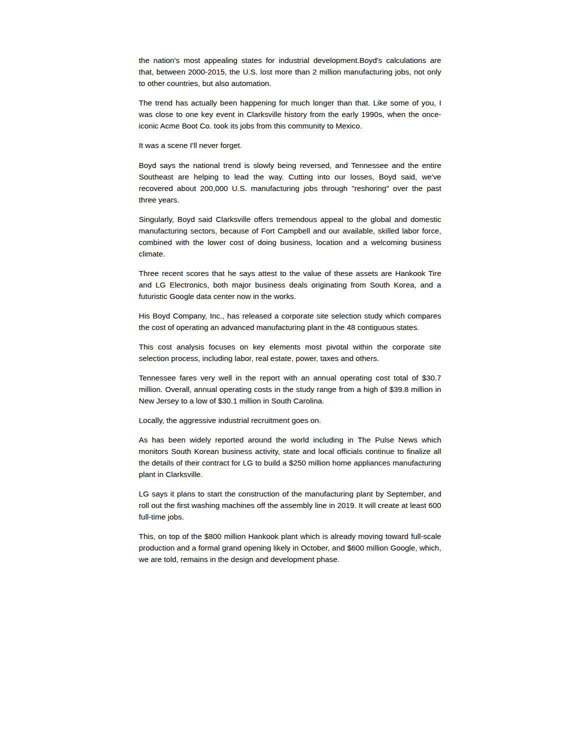the nation's most appealing states for industrial development.Boyd's calculations are that, between 2000-2015, the U.S. lost more than 2 million manufacturing jobs, not only to other countries, but also automation.
The trend has actually been happening for much longer than that. Like some of you, I was close to one key event in Clarksville history from the early 1990s, when the once-iconic Acme Boot Co. took its jobs from this community to Mexico.
It was a scene I'll never forget.
Boyd says the national trend is slowly being reversed, and Tennessee and the entire Southeast are helping to lead the way. Cutting into our losses, Boyd said, we've recovered about 200,000 U.S. manufacturing jobs through "reshoring" over the past three years.
Singularly, Boyd said Clarksville offers tremendous appeal to the global and domestic manufacturing sectors, because of Fort Campbell and our available, skilled labor force, combined with the lower cost of doing business, location and a welcoming business climate.
Three recent scores that he says attest to the value of these assets are Hankook Tire and LG Electronics, both major business deals originating from South Korea, and a futuristic Google data center now in the works.
His Boyd Company, Inc., has released a corporate site selection study which compares the cost of operating an advanced manufacturing plant in the 48 contiguous states.
This cost analysis focuses on key elements most pivotal within the corporate site selection process, including labor, real estate, power, taxes and others.
Tennessee fares very well in the report with an annual operating cost total of $30.7 million. Overall, annual operating costs in the study range from a high of $39.8 million in New Jersey to a low of $30.1 million in South Carolina.
Locally, the aggressive industrial recruitment goes on.
As has been widely reported around the world including in The Pulse News which monitors South Korean business activity, state and local officials continue to finalize all the details of their contract for LG to build a $250 million home appliances manufacturing plant in Clarksville.
LG says it plans to start the construction of the manufacturing plant by September, and roll out the first washing machines off the assembly line in 2019. It will create at least 600 full-time jobs.
This, on top of the $800 million Hankook plant which is already moving toward full-scale production and a formal grand opening likely in October, and $600 million Google, which, we are told, remains in the design and development phase.